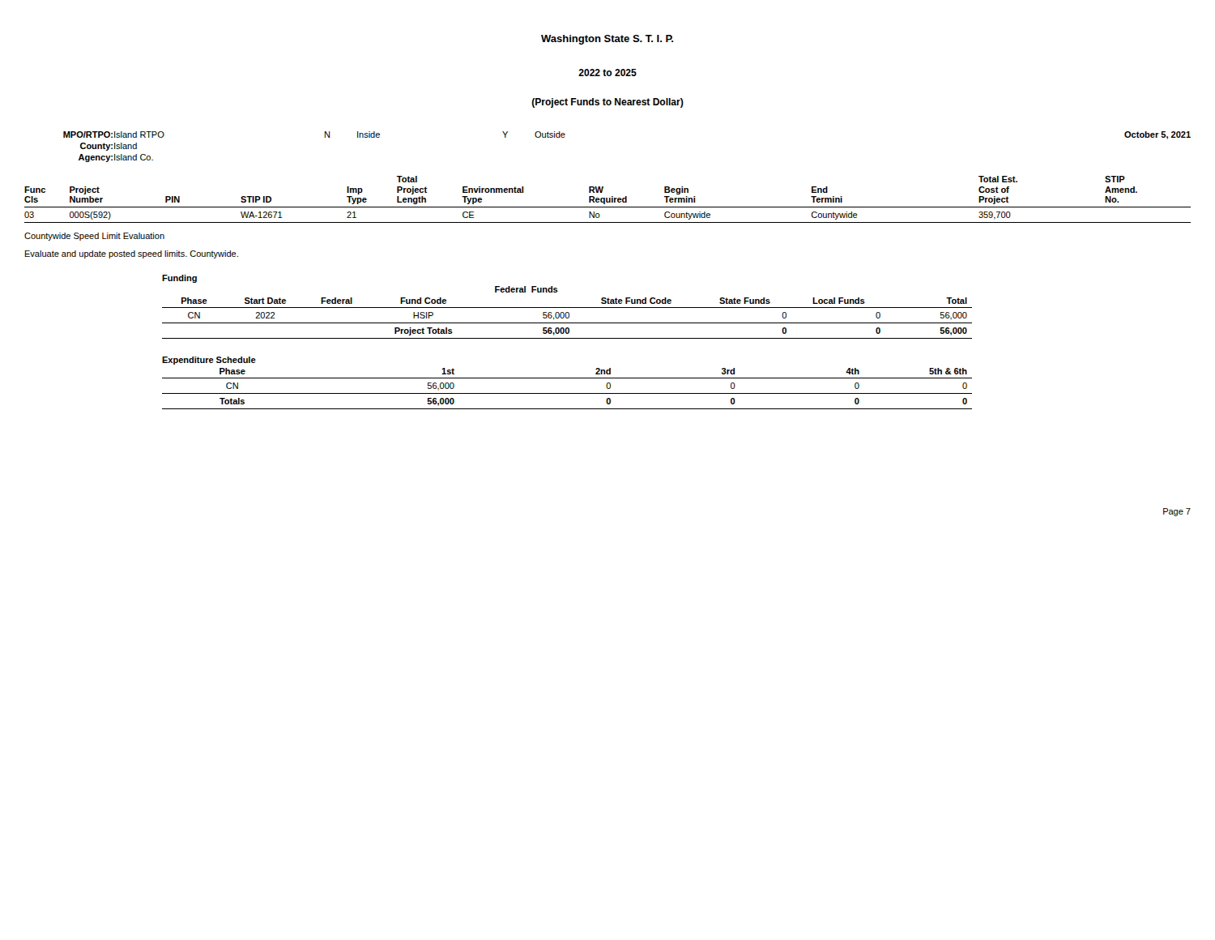Washington State S. T. I. P.
2022 to 2025
(Project Funds to Nearest Dollar)
| MPO/RTPO: | Island RTPO | N | Inside | Y | Outside | October 5, 2021 |
| County: | Island |
| Agency: | Island Co. |
| Func Cls | Project Number | PIN | STIP ID | Imp Type | Total Project Length | Environmental Type | RW Required | Begin Termini | End Termini | Total Est. Cost of Project | STIP Amend. No. |
| --- | --- | --- | --- | --- | --- | --- | --- | --- | --- | --- | --- |
| 03 | 000S(592) | | WA-12671 | 21 | | CE | No | Countywide | Countywide | 359,700 | |
Countywide Speed Limit Evaluation
Evaluate and update posted speed limits. Countywide.
Funding
| | | | | Federal Funds | | | | |
| --- | --- | --- | --- | --- | --- | --- | --- | --- |
| Phase | Start Date | Federal | Fund Code | | State Fund Code | State Funds | Local Funds | Total |
| CN | 2022 | | HSIP | 56,000 | | 0 | 0 | 56,000 |
| | Project Totals | 56,000 | | 0 | 0 | 56,000 |
Expenditure Schedule
| Phase | 1st | 2nd | 3rd | 4th | 5th & 6th |
| --- | --- | --- | --- | --- | --- |
| CN | 56,000 | 0 | 0 | 0 | 0 |
| Totals | 56,000 | 0 | 0 | 0 | 0 |
Page 7